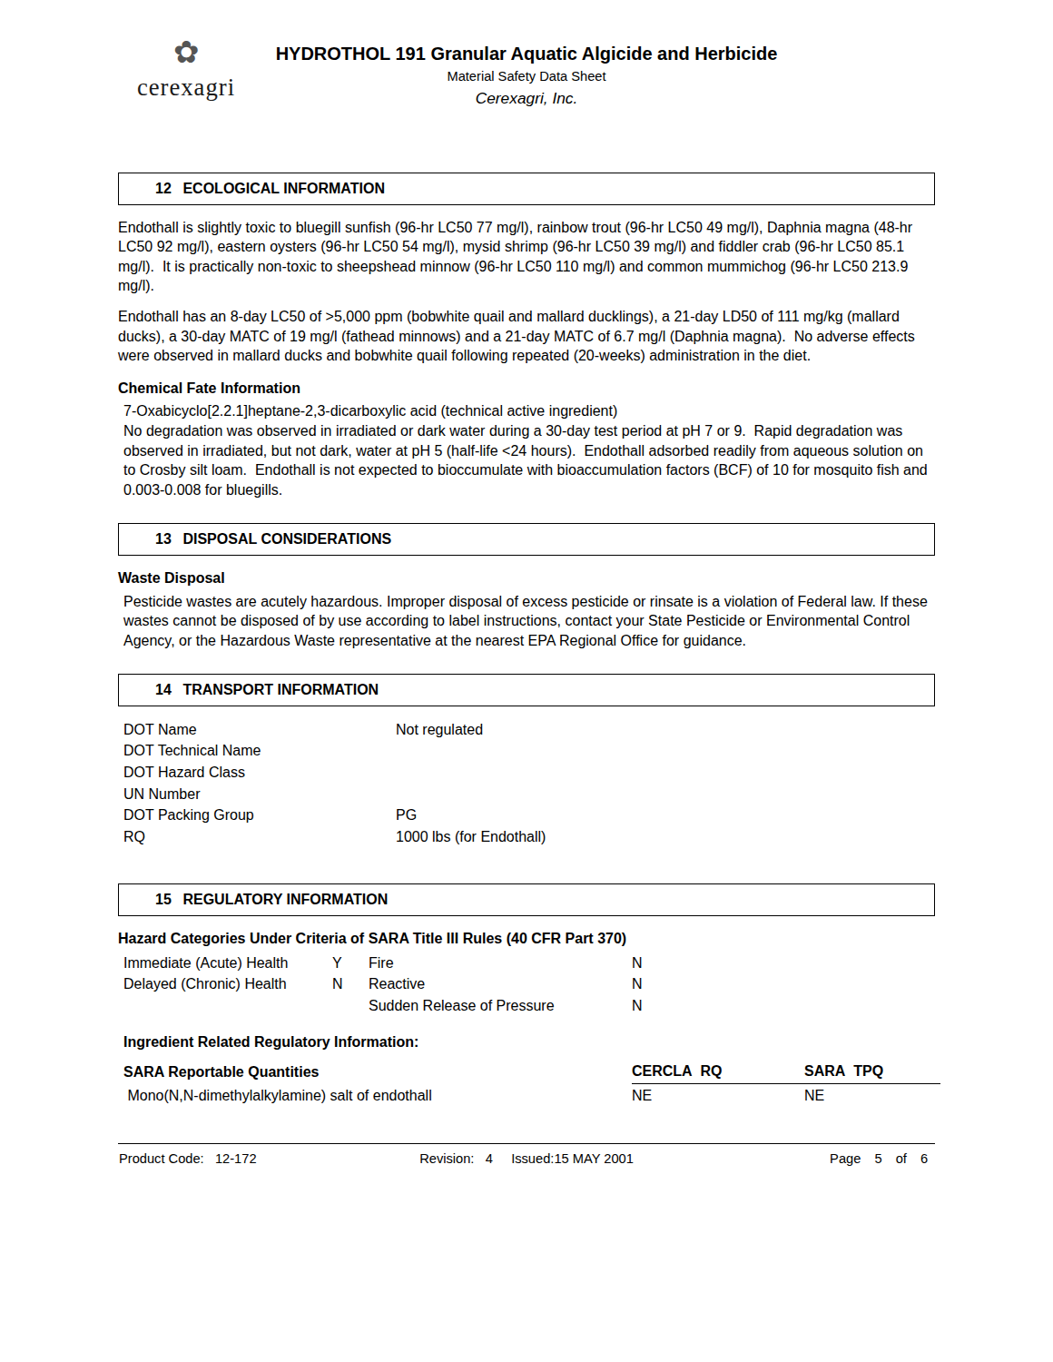✿
cerexagri
HYDROTHOL 191 Granular Aquatic Algicide and Herbicide
Material Safety Data Sheet
Cerexagri, Inc.
12 ECOLOGICAL INFORMATION
Endothall is slightly toxic to bluegill sunfish (96-hr LC50 77 mg/l), rainbow trout (96-hr LC50 49 mg/l), Daphnia magna (48-hr LC50 92 mg/l), eastern oysters (96-hr LC50 54 mg/l), mysid shrimp (96-hr LC50 39 mg/l) and fiddler crab (96-hr LC50 85.1 mg/l). It is practically non-toxic to sheepshead minnow (96-hr LC50 110 mg/l) and common mummichog (96-hr LC50 213.9 mg/l).
Endothall has an 8-day LC50 of >5,000 ppm (bobwhite quail and mallard ducklings), a 21-day LD50 of 111 mg/kg (mallard ducks), a 30-day MATC of 19 mg/l (fathead minnows) and a 21-day MATC of 6.7 mg/l (Daphnia magna). No adverse effects were observed in mallard ducks and bobwhite quail following repeated (20-weeks) administration in the diet.
Chemical Fate Information
7-Oxabicyclo[2.2.1]heptane-2,3-dicarboxylic acid (technical active ingredient)
No degradation was observed in irradiated or dark water during a 30-day test period at pH 7 or 9. Rapid degradation was observed in irradiated, but not dark, water at pH 5 (half-life <24 hours). Endothall adsorbed readily from aqueous solution on to Crosby silt loam. Endothall is not expected to bioccumulate with bioaccumulation factors (BCF) of 10 for mosquito fish and 0.003-0.008 for bluegills.
13 DISPOSAL CONSIDERATIONS
Waste Disposal
Pesticide wastes are acutely hazardous. Improper disposal of excess pesticide or rinsate is a violation of Federal law. If these wastes cannot be disposed of by use according to label instructions, contact your State Pesticide or Environmental Control Agency, or the Hazardous Waste representative at the nearest EPA Regional Office for guidance.
14 TRANSPORT INFORMATION
| DOT Name | Not regulated |
| DOT Technical Name | |
| DOT Hazard Class | |
| UN Number | |
| DOT Packing Group | PG |
| RQ | 1000 lbs (for Endothall) |
15 REGULATORY INFORMATION
Hazard Categories Under Criteria of SARA Title III Rules (40 CFR Part 370)
| Immediate (Acute) Health | Y | Fire | N |
| Delayed (Chronic) Health | N | Reactive | N |
| | | Sudden Release of Pressure | N |
Ingredient Related Regulatory Information:
| SARA Reportable Quantities | CERCLA RQ | SARA TPQ |
| Mono(N,N-dimethylalkylamine) salt of endothall | NE | NE |
| Product Code: 12-172 | Revision: 4 Issued:15 MAY 2001 | Page 5 of 6 |